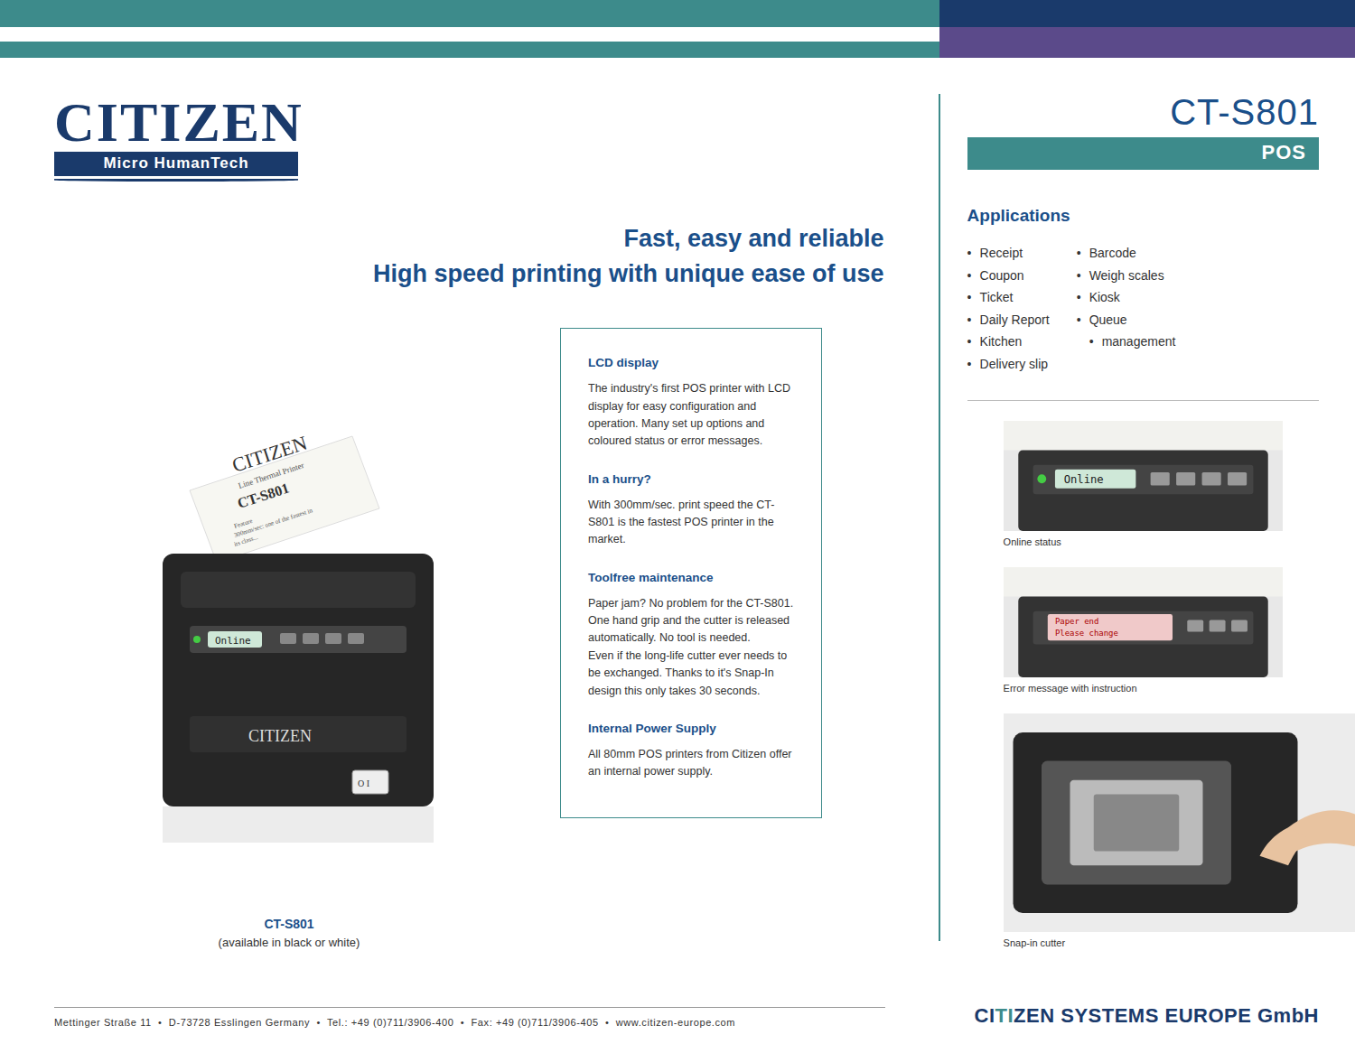CITIZEN
Micro HumanTech
Fast, easy and reliable
High speed printing with unique ease of use
CT-S801
(available in black or white)
LCD display
The industry's first POS printer with LCD display for easy configuration and operation. Many set up options and coloured status or error messages.
In a hurry?
With 300mm/sec. print speed the CT-S801 is the fastest POS printer in the market.
Toolfree maintenance
Paper jam? No problem for the CT-S801. One hand grip and the cutter is released automatically. No tool is needed.
Even if the long-life cutter ever needs to be exchanged. Thanks to it's Snap-In design this only takes 30 seconds.
Internal Power Supply
All 80mm POS printers from Citizen offer an internal power supply.
CT-S801
POS
Applications
Receipt
Coupon
Ticket
Daily Report
Kitchen
Delivery slip
Barcode
Weigh scales
Kiosk
Queue
management
Online status
Error message with instruction
Snap-in cutter
Mettinger Straße 11 • D-73728 Esslingen Germany • Tel.: +49 (0)711/3906-400 • Fax: +49 (0)711/3906-405 • www.citizen-europe.com
CITIZEN SYSTEMS EUROPE GmbH